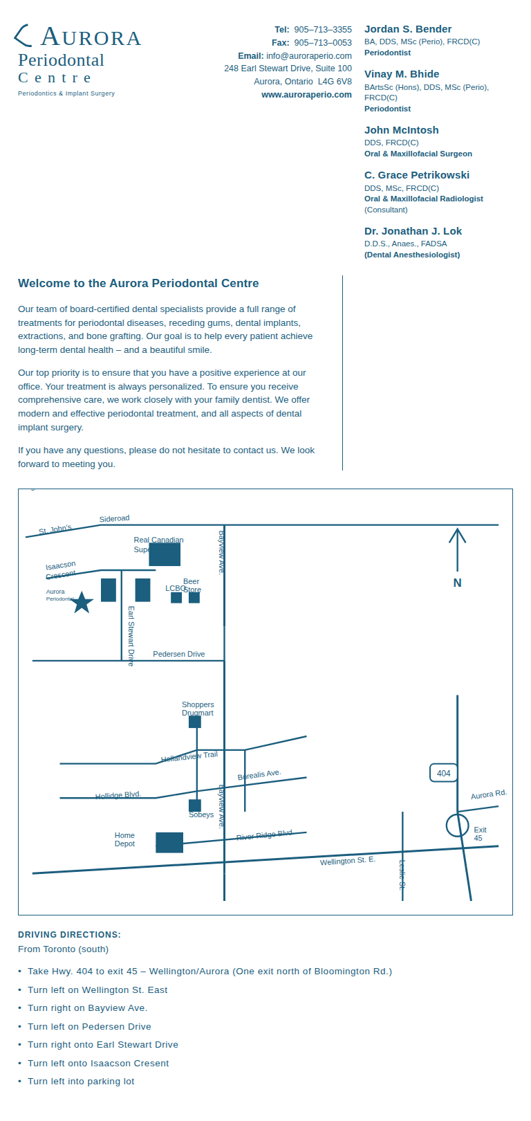Aurora
Periodontal
Centre
Periodontics & Implant Surgery
Tel: 905–713–3355
Fax: 905–713–0053
Email: info@auroraperio.com
248 Earl Stewart Drive, Suite 100
Aurora, Ontario L4G 6V8
www.auroraperio.com
Jordan S. Bender
BA, DDS, MSc (Perio), FRCD(C)
Periodontist
Vinay M. Bhide
BArtsSc (Hons), DDS, MSc (Perio), FRCD(C)
Periodontist
John McIntosh
DDS, FRCD(C)
Oral & Maxillofacial Surgeon
C. Grace Petrikowski
DDS, MSc, FRCD(C)
Oral & Maxillofacial Radiologist
(Consultant)
Dr. Jonathan J. Lok
D.D.S., Anaes., FADSA
(Dental Anesthesiologist)
Welcome to the Aurora Periodontal Centre
Our team of board-certified dental specialists provide a full range of treatments for periodontal diseases, receding gums, dental implants, extractions, and bone grafting. Our goal is to help every patient achieve long-term dental health – and a beautiful smile.
Our top priority is to ensure that you have a positive experience at our office. Your treatment is always personalized. To ensure you receive comprehensive care, we work closely with your family dentist. We offer modern and effective periodontal treatment, and all aspects of dental implant surgery.
If you have any questions, please do not hesitate to contact us. We look forward to meeting you.
Map to Aurora Periodontal Centre N 404 St. John’s Sideroad Isaacson Crescent Real Canadian Super Store Earl Stewart Drive Bayview Ave. Bayview Ave. LCBO Beer Store Pedersen Drive Shoppers Drugmart Drugmart Hollandview Trail Hollidge Blvd. Borealis Ave. Sobeys Home Depot River Ridge Blvd. Wellington St. E. Leslie St. Aurora Rd. Exit 45 Aurora Periodontal
Driving Directions:
From Toronto (south)
Take Hwy. 404 to exit 45 – Wellington/Aurora (One exit north of Bloomington Rd.)
Turn left on Wellington St. East
Turn right on Bayview Ave.
Turn left on Pedersen Drive
Turn right onto Earl Stewart Drive
Turn left onto Isaacson Cresent
Turn left into parking lot